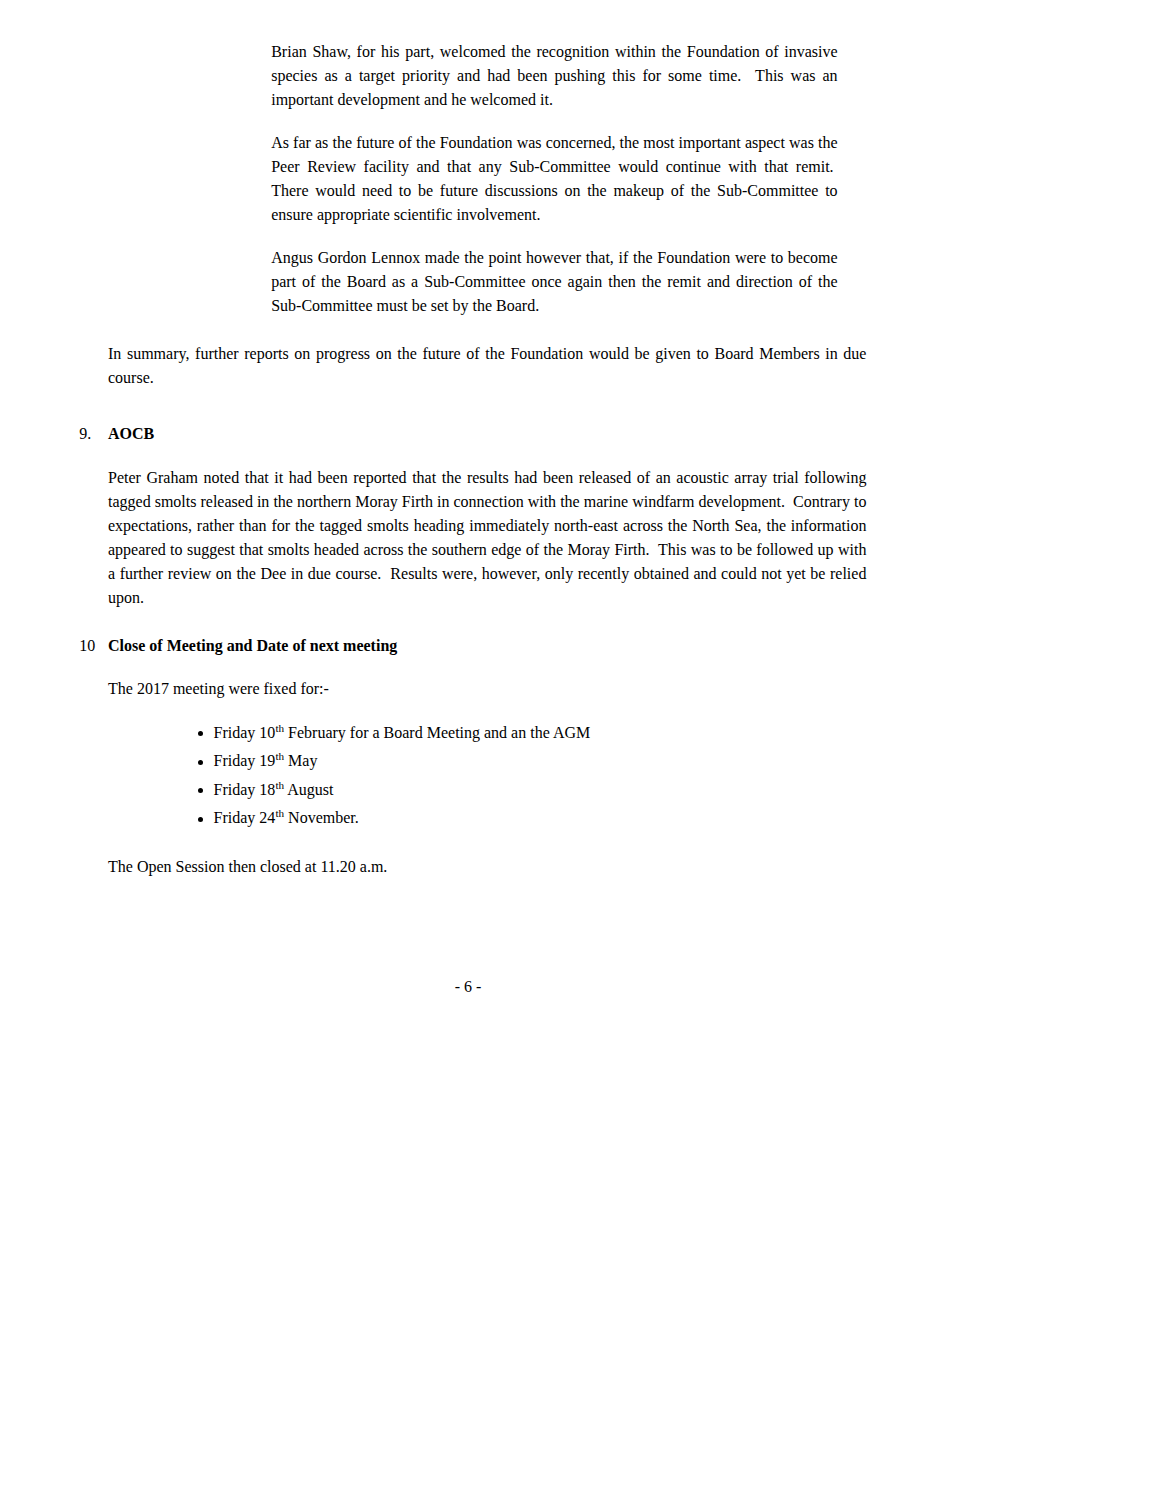Brian Shaw, for his part, welcomed the recognition within the Foundation of invasive species as a target priority and had been pushing this for some time. This was an important development and he welcomed it.
As far as the future of the Foundation was concerned, the most important aspect was the Peer Review facility and that any Sub-Committee would continue with that remit. There would need to be future discussions on the makeup of the Sub-Committee to ensure appropriate scientific involvement.
Angus Gordon Lennox made the point however that, if the Foundation were to become part of the Board as a Sub-Committee once again then the remit and direction of the Sub-Committee must be set by the Board.
In summary, further reports on progress on the future of the Foundation would be given to Board Members in due course.
9.
AOCB
Peter Graham noted that it had been reported that the results had been released of an acoustic array trial following tagged smolts released in the northern Moray Firth in connection with the marine windfarm development. Contrary to expectations, rather than for the tagged smolts heading immediately north-east across the North Sea, the information appeared to suggest that smolts headed across the southern edge of the Moray Firth. This was to be followed up with a further review on the Dee in due course. Results were, however, only recently obtained and could not yet be relied upon.
10
Close of Meeting and Date of next meeting
The 2017 meeting were fixed for:-
Friday 10th February for a Board Meeting and an the AGM
Friday 19th May
Friday 18th August
Friday 24th November.
The Open Session then closed at 11.20 a.m.
- 6 -